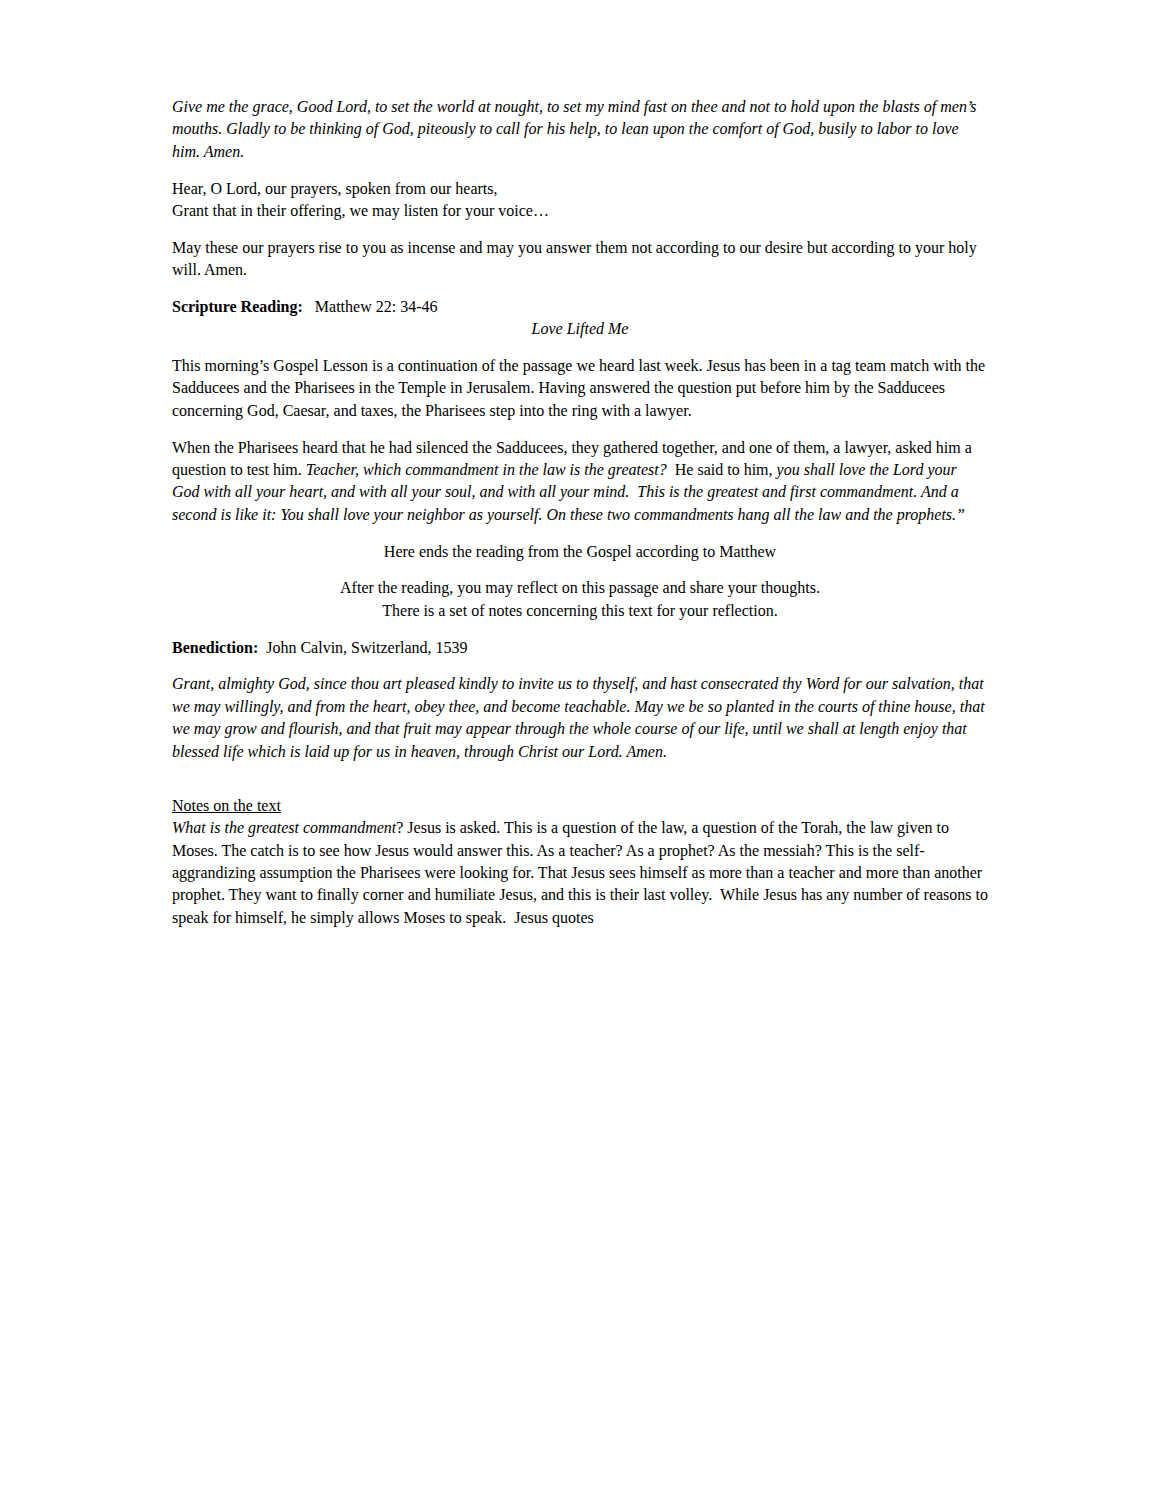Give me the grace, Good Lord, to set the world at nought, to set my mind fast on thee and not to hold upon the blasts of men’s mouths. Gladly to be thinking of God, piteously to call for his help, to lean upon the comfort of God, busily to labor to love him. Amen.
Hear, O Lord, our prayers, spoken from our hearts,
Grant that in their offering, we may listen for your voice…
May these our prayers rise to you as incense and may you answer them not according to our desire but according to your holy will. Amen.
Scripture Reading: Matthew 22: 34-46
Love Lifted Me
This morning’s Gospel Lesson is a continuation of the passage we heard last week. Jesus has been in a tag team match with the Sadducees and the Pharisees in the Temple in Jerusalem. Having answered the question put before him by the Sadducees concerning God, Caesar, and taxes, the Pharisees step into the ring with a lawyer.
When the Pharisees heard that he had silenced the Sadducees, they gathered together, and one of them, a lawyer, asked him a question to test him. Teacher, which commandment in the law is the greatest? He said to him, you shall love the Lord your God with all your heart, and with all your soul, and with all your mind. This is the greatest and first commandment. And a second is like it: You shall love your neighbor as yourself. On these two commandments hang all the law and the prophets.”
Here ends the reading from the Gospel according to Matthew
After the reading, you may reflect on this passage and share your thoughts.
There is a set of notes concerning this text for your reflection.
Benediction: John Calvin, Switzerland, 1539
Grant, almighty God, since thou art pleased kindly to invite us to thyself, and hast consecrated thy Word for our salvation, that we may willingly, and from the heart, obey thee, and become teachable. May we be so planted in the courts of thine house, that we may grow and flourish, and that fruit may appear through the whole course of our life, until we shall at length enjoy that blessed life which is laid up for us in heaven, through Christ our Lord. Amen.
Notes on the text
What is the greatest commandment? Jesus is asked. This is a question of the law, a question of the Torah, the law given to Moses. The catch is to see how Jesus would answer this. As a teacher? As a prophet? As the messiah? This is the self-aggrandizing assumption the Pharisees were looking for. That Jesus sees himself as more than a teacher and more than another prophet. They want to finally corner and humiliate Jesus, and this is their last volley. While Jesus has any number of reasons to speak for himself, he simply allows Moses to speak. Jesus quotes